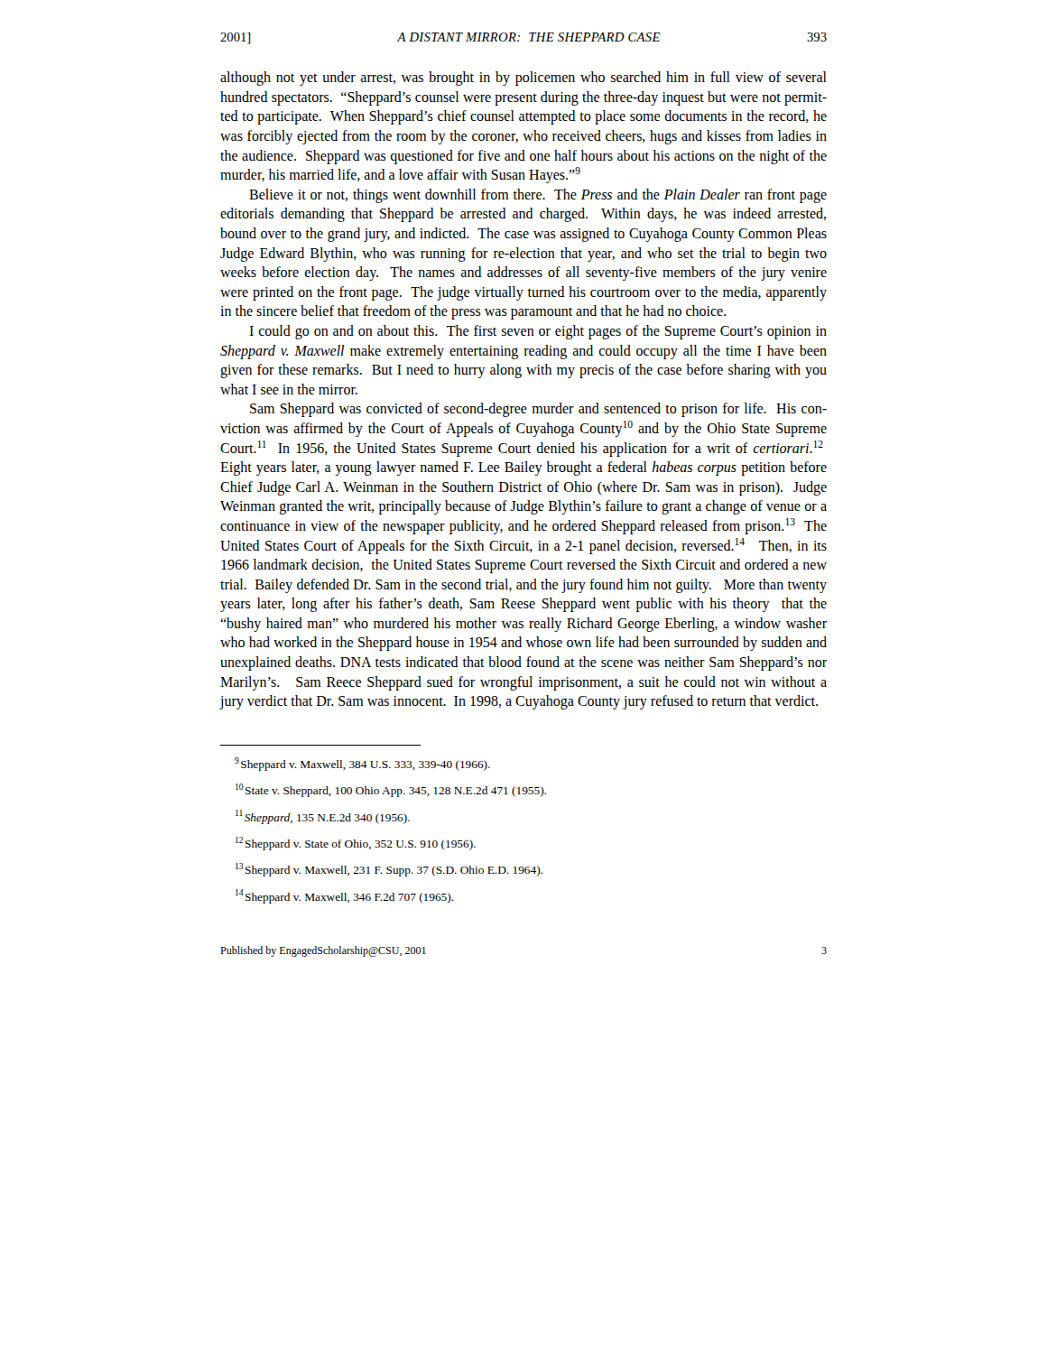2001] A Distant Mirror: The Sheppard Case 393
although not yet under arrest, was brought in by policemen who searched him in full view of several hundred spectators. “Sheppard’s counsel were present during the three-day inquest but were not permitted to participate. When Sheppard’s chief counsel attempted to place some documents in the record, he was forcibly ejected from the room by the coroner, who received cheers, hugs and kisses from ladies in the audience. Sheppard was questioned for five and one half hours about his actions on the night of the murder, his married life, and a love affair with Susan Hayes.”9
Believe it or not, things went downhill from there. The Press and the Plain Dealer ran front page editorials demanding that Sheppard be arrested and charged. Within days, he was indeed arrested, bound over to the grand jury, and indicted. The case was assigned to Cuyahoga County Common Pleas Judge Edward Blythin, who was running for re-election that year, and who set the trial to begin two weeks before election day. The names and addresses of all seventy-five members of the jury venire were printed on the front page. The judge virtually turned his courtroom over to the media, apparently in the sincere belief that freedom of the press was paramount and that he had no choice.
I could go on and on about this. The first seven or eight pages of the Supreme Court’s opinion in Sheppard v. Maxwell make extremely entertaining reading and could occupy all the time I have been given for these remarks. But I need to hurry along with my precis of the case before sharing with you what I see in the mirror.
Sam Sheppard was convicted of second-degree murder and sentenced to prison for life. His conviction was affirmed by the Court of Appeals of Cuyahoga County10 and by the Ohio State Supreme Court.11 In 1956, the United States Supreme Court denied his application for a writ of certiorari.12 Eight years later, a young lawyer named F. Lee Bailey brought a federal habeas corpus petition before Chief Judge Carl A. Weinman in the Southern District of Ohio (where Dr. Sam was in prison). Judge Weinman granted the writ, principally because of Judge Blythin’s failure to grant a change of venue or a continuance in view of the newspaper publicity, and he ordered Sheppard released from prison.13 The United States Court of Appeals for the Sixth Circuit, in a 2-1 panel decision, reversed.14 Then, in its 1966 landmark decision, the United States Supreme Court reversed the Sixth Circuit and ordered a new trial. Bailey defended Dr. Sam in the second trial, and the jury found him not guilty. More than twenty years later, long after his father’s death, Sam Reese Sheppard went public with his theory that the “bushy haired man” who murdered his mother was really Richard George Eberling, a window washer who had worked in the Sheppard house in 1954 and whose own life had been surrounded by sudden and unexplained deaths. DNA tests indicated that blood found at the scene was neither Sam Sheppard’s nor Marilyn’s. Sam Reece Sheppard sued for wrongful imprisonment, a suit he could not win without a jury verdict that Dr. Sam was innocent. In 1998, a Cuyahoga County jury refused to return that verdict.
9Sheppard v. Maxwell, 384 U.S. 333, 339-40 (1966).
10State v. Sheppard, 100 Ohio App. 345, 128 N.E.2d 471 (1955).
11Sheppard, 135 N.E.2d 340 (1956).
12Sheppard v. State of Ohio, 352 U.S. 910 (1956).
13Sheppard v. Maxwell, 231 F. Supp. 37 (S.D. Ohio E.D. 1964).
14Sheppard v. Maxwell, 346 F.2d 707 (1965).
Published by EngagedScholarship@CSU, 2001 3